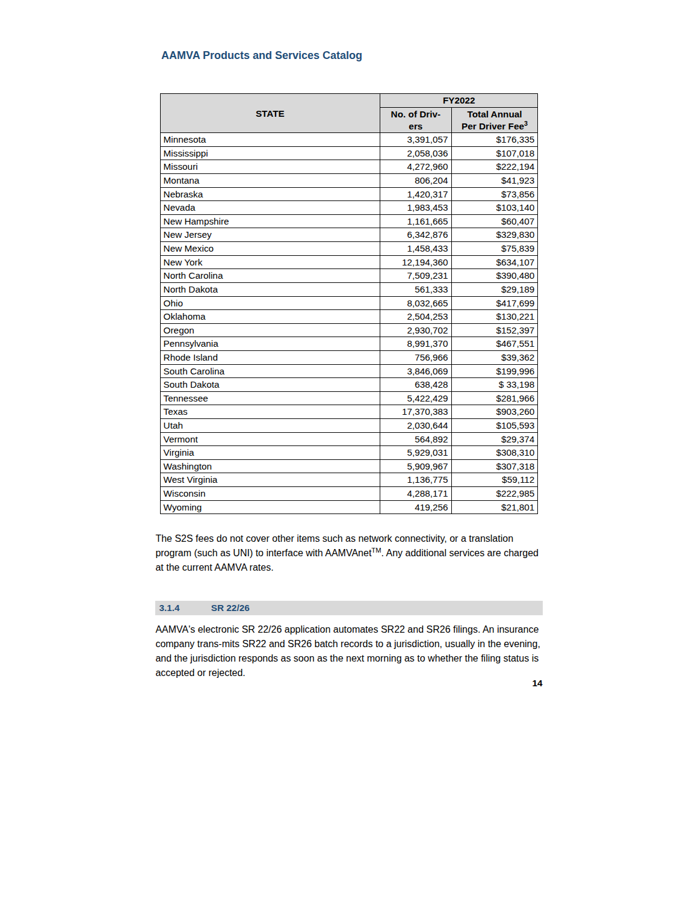AAMVA Products and Services Catalog
| STATE | FY2022 |
| --- | --- |
| No. of Driv- ers | Total Annual Per Driver Fee 3 |
| Minnesota | 3,391,057 | $176,335 |
| Mississippi | 2,058,036 | $107,018 |
| Missouri | 4,272,960 | $222,194 |
| Montana | 806,204 | $41,923 |
| Nebraska | 1,420,317 | $73,856 |
| Nevada | 1,983,453 | $103,140 |
| New Hampshire | 1,161,665 | $60,407 |
| New Jersey | 6,342,876 | $329,830 |
| New Mexico | 1,458,433 | $75,839 |
| New York | 12,194,360 | $634,107 |
| North Carolina | 7,509,231 | $390,480 |
| North Dakota | 561,333 | $29,189 |
| Ohio | 8,032,665 | $417,699 |
| Oklahoma | 2,504,253 | $130,221 |
| Oregon | 2,930,702 | $152,397 |
| Pennsylvania | 8,991,370 | $467,551 |
| Rhode Island | 756,966 | $39,362 |
| South Carolina | 3,846,069 | $199,996 |
| South Dakota | 638,428 | $ 33,198 |
| Tennessee | 5,422,429 | $281,966 |
| Texas | 17,370,383 | $903,260 |
| Utah | 2,030,644 | $105,593 |
| Vermont | 564,892 | $29,374 |
| Virginia | 5,929,031 | $308,310 |
| Washington | 5,909,967 | $307,318 |
| West Virginia | 1,136,775 | $59,112 |
| Wisconsin | 4,288,171 | $222,985 |
| Wyoming | 419,256 | $21,801 |
The S2S fees do not cover other items such as network connectivity, or a translation program (such as UNI) to interface with AAMVAnetTM. Any additional services are charged at the current AAMVA rates.
3.1.4 SR 22/26
AAMVA's electronic SR 22/26 application automates SR22 and SR26 filings. An insurance company trans-mits SR22 and SR26 batch records to a jurisdiction, usually in the evening, and the jurisdiction responds as soon as the next morning as to whether the filing status is accepted or rejected.
14